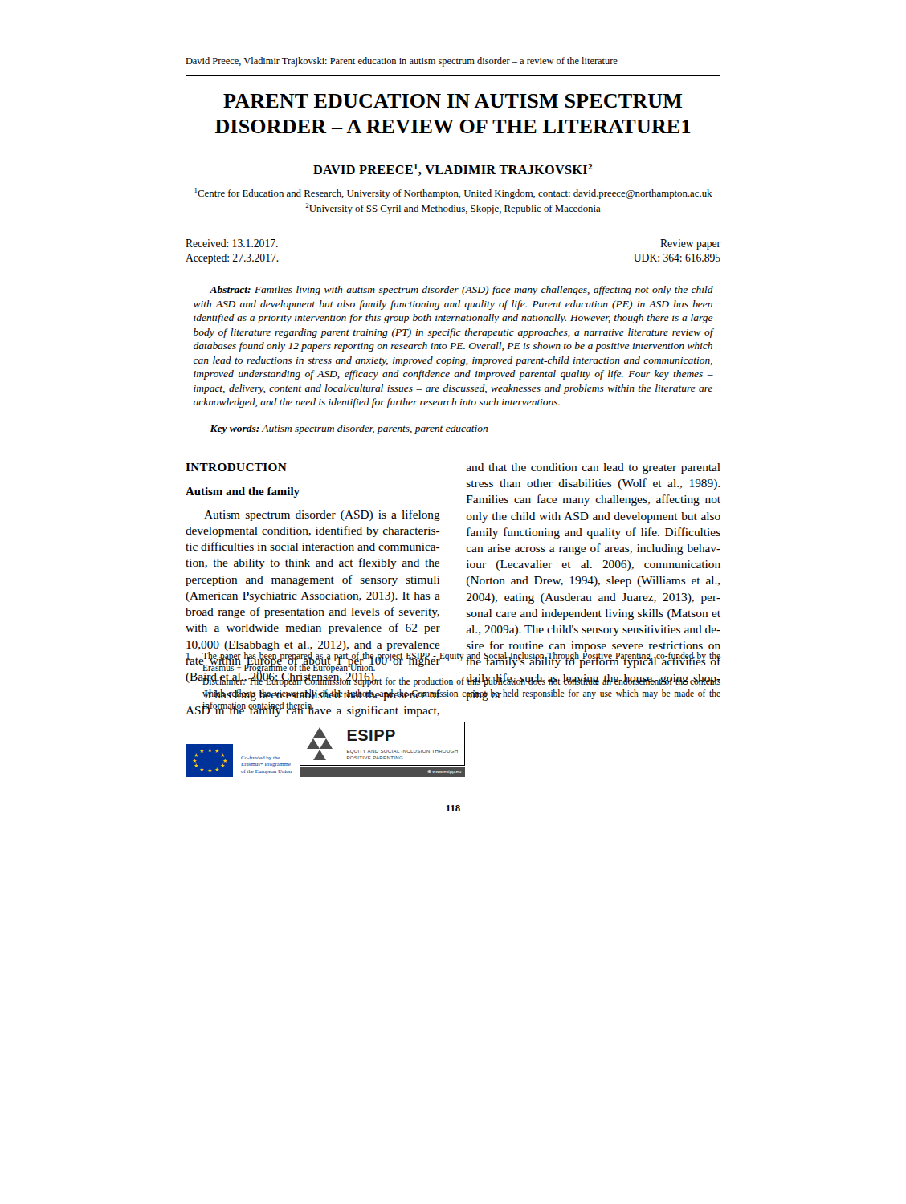David Preece, Vladimir Trajkovski: Parent education in autism spectrum disorder – a review of the literature
PARENT EDUCATION IN AUTISM SPECTRUM DISORDER – A REVIEW OF THE LITERATURE1
DAVID PREECE1, VLADIMIR TRAJKOVSKI2
1Centre for Education and Research, University of Northampton, United Kingdom, contact: david.preece@northampton.ac.uk
2University of SS Cyril and Methodius, Skopje, Republic of Macedonia
Received: 13.1.2017. Accepted: 27.3.2017.
Review paper UDK: 364: 616.895
Abstract: Families living with autism spectrum disorder (ASD) face many challenges, affecting not only the child with ASD and development but also family functioning and quality of life. Parent education (PE) in ASD has been identified as a priority intervention for this group both internationally and nationally. However, though there is a large body of literature regarding parent training (PT) in specific therapeutic approaches, a narrative literature review of databases found only 12 papers reporting on research into PE. Overall, PE is shown to be a positive intervention which can lead to reductions in stress and anxiety, improved coping, improved parent-child interaction and communication, improved understanding of ASD, efficacy and confidence and improved parental quality of life. Four key themes – impact, delivery, content and local/cultural issues – are discussed, weaknesses and problems within the literature are acknowledged, and the need is identified for further research into such interventions.
Key words: Autism spectrum disorder, parents, parent education
INTRODUCTION
Autism and the family
Autism spectrum disorder (ASD) is a lifelong developmental condition, identified by characteristic difficulties in social interaction and communication, the ability to think and act flexibly and the perception and management of sensory stimuli (American Psychiatric Association, 2013). It has a broad range of presentation and levels of severity, with a worldwide median prevalence of 62 per 10,000 (Elsabbagh et al., 2012), and a prevalence rate within Europe of about 1 per 100 or higher (Baird et al., 2006; Christensen, 2016).
It has long been established that the presence of ASD in the family can have a significant impact, and that the condition can lead to greater parental stress than other disabilities (Wolf et al., 1989). Families can face many challenges, affecting not only the child with ASD and development but also family functioning and quality of life. Difficulties can arise across a range of areas, including behaviour (Lecavalier et al. 2006), communication (Norton and Drew, 1994), sleep (Williams et al., 2004), eating (Ausderau and Juarez, 2013), personal care and independent living skills (Matson et al., 2009a). The child's sensory sensitivities and desire for routine can impose severe restrictions on the family's ability to perform typical activities of daily life, such as leaving the house, going shopping or
1
The paper has been prepared as a part of the project ESIPP - Equity and Social Inclusion Through Positive Parenting, co-funded by the Erasmus + Programme of the European Union.
Disclaimer: The European Commission support for the production of this publication does not constitute an endorsement of the contents which reflects the views only of the authors, and the Commission cannot be held responsible for any use which may be made of the information contained therein.
★ ★ ★ ★ ★ ★ ★ ★ ★ ★ ★ ★
Co-funded by the Erasmus+ Programme of the European Union
ESIPP
EQUITY AND SOCIAL INCLUSION THROUGH
POSITIVE PARENTING
⊕ www.esipp.eu
118